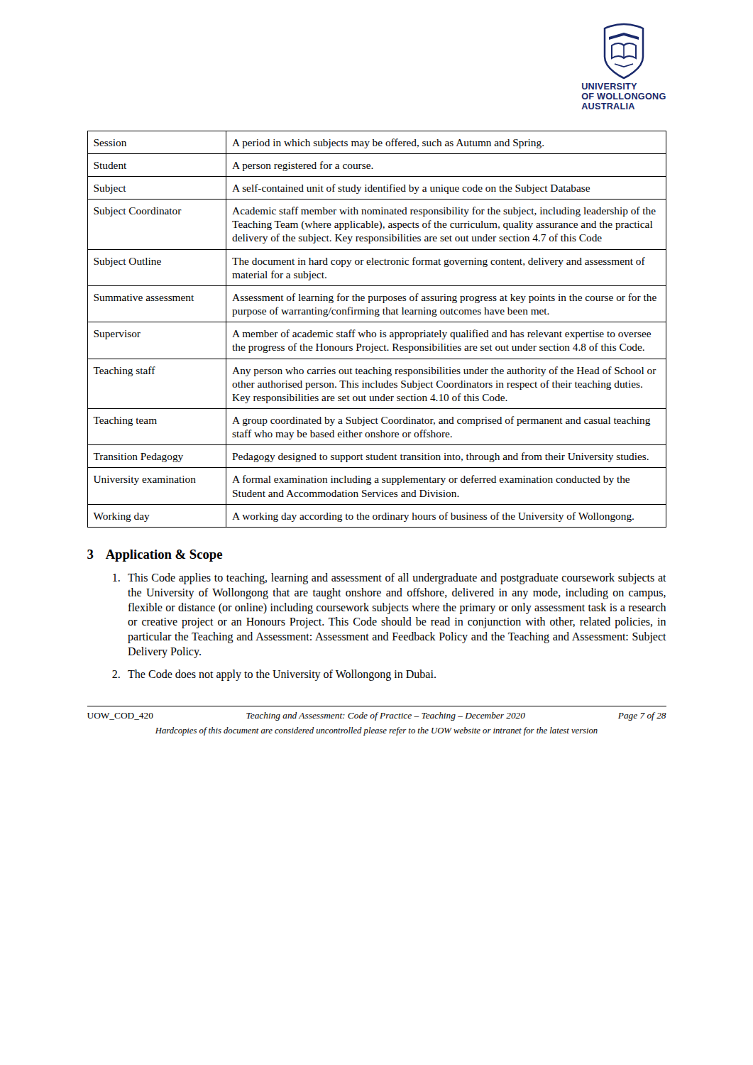UNIVERSITY
OF WOLLONGONG
AUSTRALIA
| Session | A period in which subjects may be offered, such as Autumn and Spring. |
| Student | A person registered for a course. |
| Subject | A self-contained unit of study identified by a unique code on the Subject Database |
| Subject Coordinator | Academic staff member with nominated responsibility for the subject, including leadership of the Teaching Team (where applicable), aspects of the curriculum, quality assurance and the practical delivery of the subject. Key responsibilities are set out under section 4.7 of this Code |
| Subject Outline | The document in hard copy or electronic format governing content, delivery and assessment of material for a subject. |
| Summative assessment | Assessment of learning for the purposes of assuring progress at key points in the course or for the purpose of warranting/confirming that learning outcomes have been met. |
| Supervisor | A member of academic staff who is appropriately qualified and has relevant expertise to oversee the progress of the Honours Project. Responsibilities are set out under section 4.8 of this Code. |
| Teaching staff | Any person who carries out teaching responsibilities under the authority of the Head of School or other authorised person. This includes Subject Coordinators in respect of their teaching duties. Key responsibilities are set out under section 4.10 of this Code. |
| Teaching team | A group coordinated by a Subject Coordinator, and comprised of permanent and casual teaching staff who may be based either onshore or offshore. |
| Transition Pedagogy | Pedagogy designed to support student transition into, through and from their University studies. |
| University examination | A formal examination including a supplementary or deferred examination conducted by the Student and Accommodation Services and Division. |
| Working day | A working day according to the ordinary hours of business of the University of Wollongong. |
3 Application & Scope
This Code applies to teaching, learning and assessment of all undergraduate and postgraduate coursework subjects at the University of Wollongong that are taught onshore and offshore, delivered in any mode, including on campus, flexible or distance (or online) including coursework subjects where the primary or only assessment task is a research or creative project or an Honours Project. This Code should be read in conjunction with other, related policies, in particular the Teaching and Assessment: Assessment and Feedback Policy and the Teaching and Assessment: Subject Delivery Policy.
The Code does not apply to the University of Wollongong in Dubai.
UOW_COD_420 Teaching and Assessment: Code of Practice – Teaching – December 2020 Page 7 of 28
Hardcopies of this document are considered uncontrolled please refer to the UOW website or intranet for the latest version